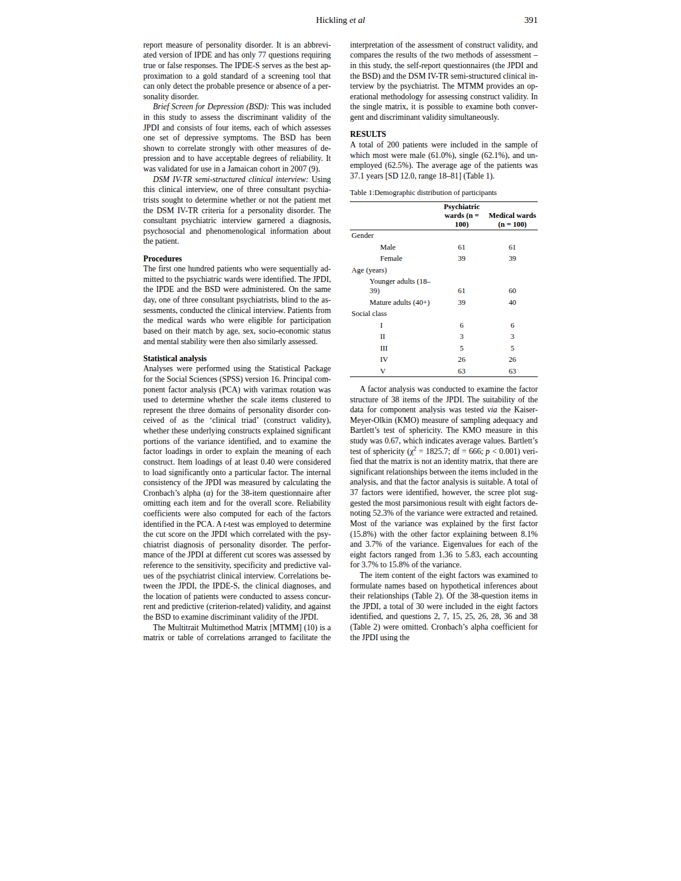Hickling et al 391
report measure of personality disorder. It is an abbreviated version of IPDE and has only 77 questions requiring true or false responses. The IPDE-S serves as the best approximation to a gold standard of a screening tool that can only detect the probable presence or absence of a personality disorder.
Brief Screen for Depression (BSD): This was included in this study to assess the discriminant validity of the JPDI and consists of four items, each of which assesses one set of depressive symptoms. The BSD has been shown to correlate strongly with other measures of depression and to have acceptable degrees of reliability. It was validated for use in a Jamaican cohort in 2007 (9).
DSM IV-TR semi-structured clinical interview: Using this clinical interview, one of three consultant psychiatrists sought to determine whether or not the patient met the DSM IV-TR criteria for a personality disorder. The consultant psychiatric interview garnered a diagnosis, psychosocial and phenomenological information about the patient.
Procedures
The first one hundred patients who were sequentially admitted to the psychiatric wards were identified. The JPDI, the IPDE and the BSD were administered. On the same day, one of three consultant psychiatrists, blind to the assessments, conducted the clinical interview. Patients from the medical wards who were eligible for participation based on their match by age, sex, socio-economic status and mental stability were then also similarly assessed.
Statistical analysis
Analyses were performed using the Statistical Package for the Social Sciences (SPSS) version 16. Principal component factor analysis (PCA) with varimax rotation was used to determine whether the scale items clustered to represent the three domains of personality disorder conceived of as the ‘clinical triad’ (construct validity), whether these underlying constructs explained significant portions of the variance identified, and to examine the factor loadings in order to explain the meaning of each construct. Item loadings of at least 0.40 were considered to load significantly onto a particular factor. The internal consistency of the JPDI was measured by calculating the Cronbach’s alpha (α) for the 38-item questionnaire after omitting each item and for the overall score. Reliability coefficients were also computed for each of the factors identified in the PCA. A t-test was employed to determine the cut score on the JPDI which correlated with the psychiatrist diagnosis of personality disorder. The performance of the JPDI at different cut scores was assessed by reference to the sensitivity, specificity and predictive values of the psychiatrist clinical interview. Correlations between the JPDI, the IPDE-S, the clinical diagnoses, and the location of patients were conducted to assess concurrent and predictive (criterion-related) validity, and against the BSD to examine discriminant validity of the JPDI.
The Multitrait Multimethod Matrix [MTMM] (10) is a matrix or table of correlations arranged to facilitate the interpretation of the assessment of construct validity, and compares the results of the two methods of assessment – in this study, the self-report questionnaires (the JPDI and the BSD) and the DSM IV-TR semi-structured clinical interview by the psychiatrist. The MTMM provides an operational methodology for assessing construct validity. In the single matrix, it is possible to examine both convergent and discriminant validity simultaneously.
Results
A total of 200 patients were included in the sample of which most were male (61.0%), single (62.1%), and unemployed (62.5%). The average age of the patients was 37.1 years [SD 12.0, range 18–81] (Table 1).
Table 1: Demographic distribution of participants
| | Psychiatric wards (n = 100) | Medical wards (n = 100) |
| --- | --- | --- |
| Gender | | |
| Male | 61 | 61 |
| Female | 39 | 39 |
| Age (years) | | |
| Younger adults (18–39) | 61 | 60 |
| Mature adults (40+) | 39 | 40 |
| Social class | | |
| I | 6 | 6 |
| II | 3 | 3 |
| III | 5 | 5 |
| IV | 26 | 26 |
| V | 63 | 63 |
A factor analysis was conducted to examine the factor structure of 38 items of the JPDI. The suitability of the data for component analysis was tested via the Kaiser-Meyer-Olkin (KMO) measure of sampling adequacy and Bartlett’s test of sphericity. The KMO measure in this study was 0.67, which indicates average values. Bartlett’s test of sphericity (χ2 = 1825.7; df = 666; p < 0.001) verified that the matrix is not an identity matrix, that there are significant relationships between the items included in the analysis, and that the factor analysis is suitable. A total of 37 factors were identified, however, the scree plot suggested the most parsimonious result with eight factors denoting 52.3% of the variance were extracted and retained. Most of the variance was explained by the first factor (15.8%) with the other factor explaining between 8.1% and 3.7% of the variance. Eigenvalues for each of the eight factors ranged from 1.36 to 5.83, each accounting for 3.7% to 15.8% of the variance.
The item content of the eight factors was examined to formulate names based on hypothetical inferences about their relationships (Table 2). Of the 38-question items in the JPDI, a total of 30 were included in the eight factors identified, and questions 2, 7, 15, 25, 26, 28, 36 and 38 (Table 2) were omitted. Cronbach’s alpha coefficient for the JPDI using the